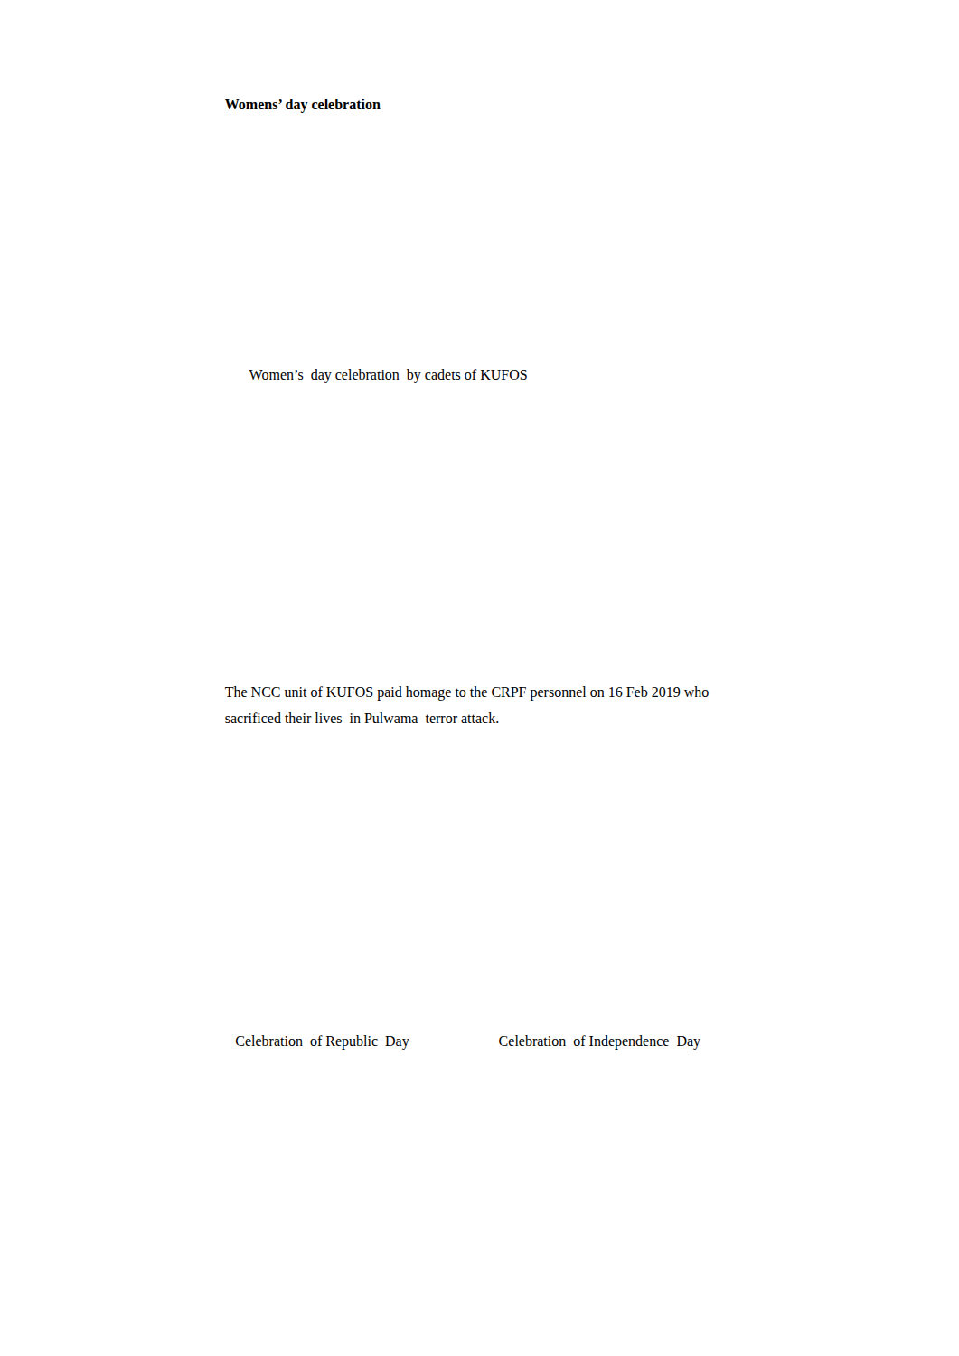Womens’ day celebration
Women’s day celebration by cadets of KUFOS
The NCC unit of KUFOS paid homage to the CRPF personnel on 16 Feb 2019 who sacrificed their lives in Pulwama terror attack.
Celebration of Republic Day
Celebration of Independence Day